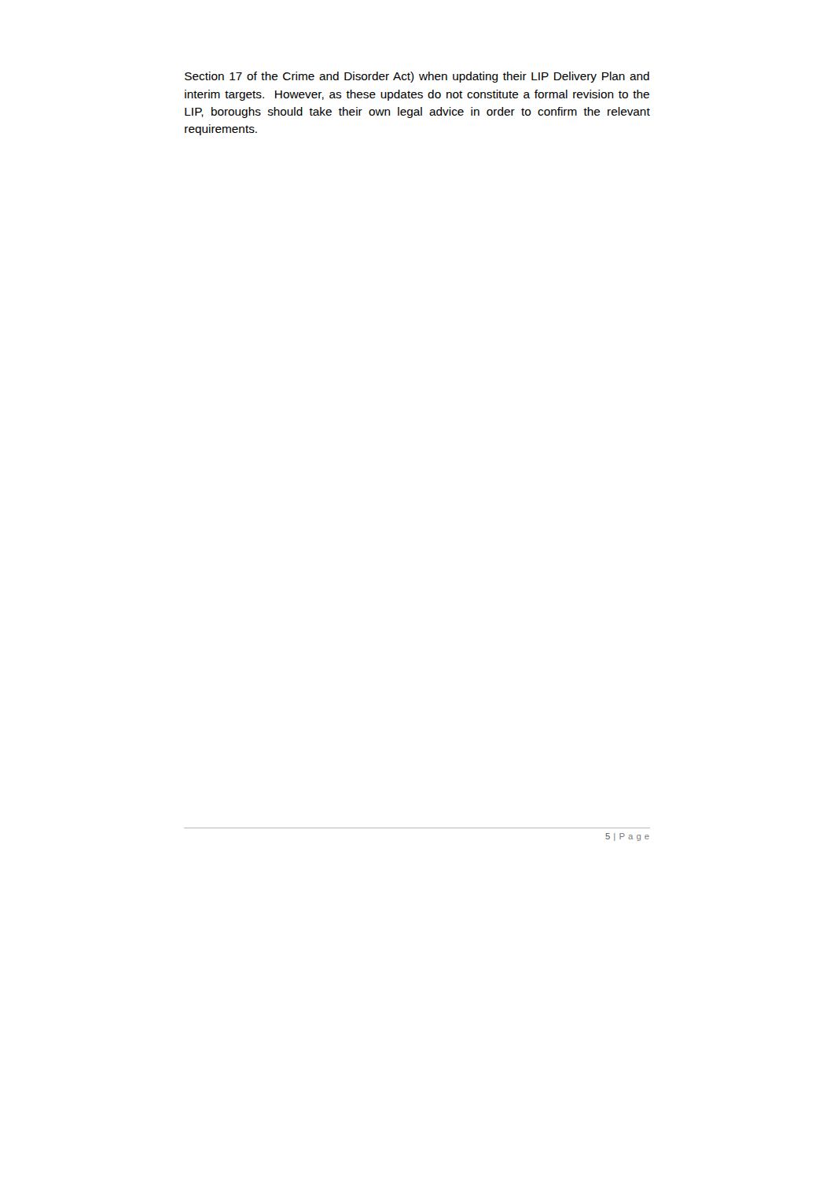Section 17 of the Crime and Disorder Act) when updating their LIP Delivery Plan and interim targets. However, as these updates do not constitute a formal revision to the LIP, boroughs should take their own legal advice in order to confirm the relevant requirements.
5 | P a g e